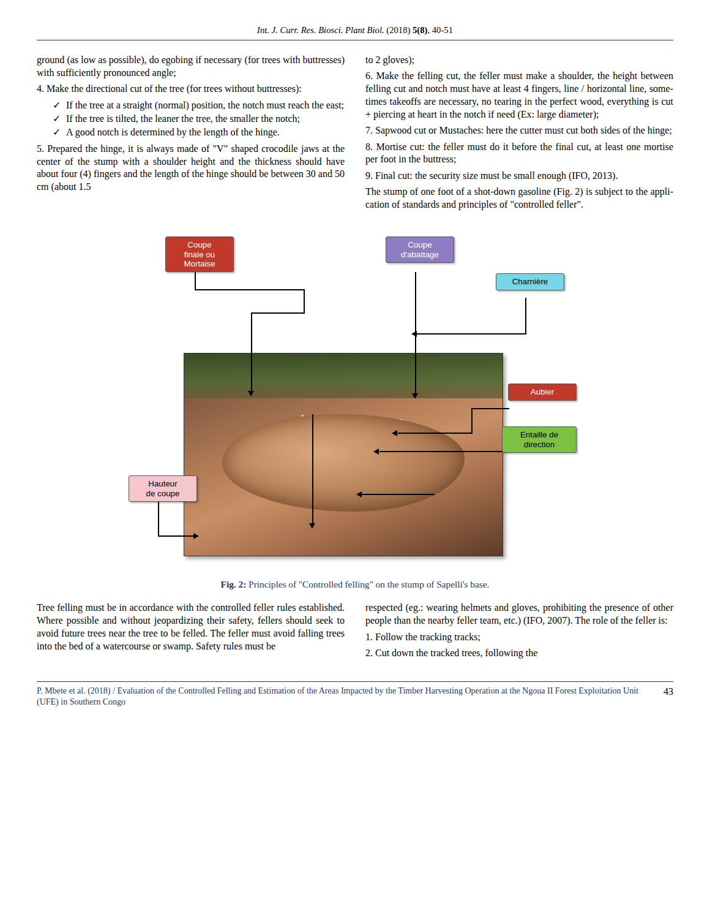Int. J. Curr. Res. Biosci. Plant Biol. (2018) 5(8), 40-51
ground (as low as possible), do egobing if necessary (for trees with buttresses) with sufficiently pronounced angle;
4. Make the directional cut of the tree (for trees without buttresses):
If the tree at a straight (normal) position, the notch must reach the east;
If the tree is tilted, the leaner the tree, the smaller the notch;
A good notch is determined by the length of the hinge.
5. Prepared the hinge, it is always made of "V" shaped crocodile jaws at the center of the stump with a shoulder height and the thickness should have about four (4) fingers and the length of the hinge should be between 30 and 50 cm (about 1.5
to 2 gloves);
6. Make the felling cut, the feller must make a shoulder, the height between felling cut and notch must have at least 4 fingers, line / horizontal line, sometimes takeoffs are necessary, no tearing in the perfect wood, everything is cut + piercing at heart in the notch if need (Ex: large diameter);
7. Sapwood cut or Mustaches: here the cutter must cut both sides of the hinge;
8. Mortise cut: the feller must do it before the final cut, at least one mortise per foot in the buttress;
9. Final cut: the security size must be small enough (IFO, 2013).
The stump of one foot of a shot-down gasoline (Fig. 2) is subject to the application of standards and principles of "controlled feller".
Coupe
finale ou
Mortaise
Coupe
d'abattage
Charnière
Aubier
Entaille de
direction
Hauteur
de coupe
Fig. 2: Principles of "Controlled felling" on the stump of Sapelli's base.
Tree felling must be in accordance with the controlled feller rules established. Where possible and without jeopardizing their safety, fellers should seek to avoid future trees near the tree to be felled. The feller must avoid falling trees into the bed of a watercourse or swamp. Safety rules must be
respected (eg.: wearing helmets and gloves, prohibiting the presence of other people than the nearby feller team, etc.) (IFO, 2007). The role of the feller is:
1. Follow the tracking tracks;
2. Cut down the tracked trees, following the
P. Mbete et al. (2018) / Evaluation of the Controlled Felling and Estimation of the Areas Impacted by the Timber Harvesting Operation at the Ngoua II Forest Exploitation Unit (UFE) in Southern Congo
43